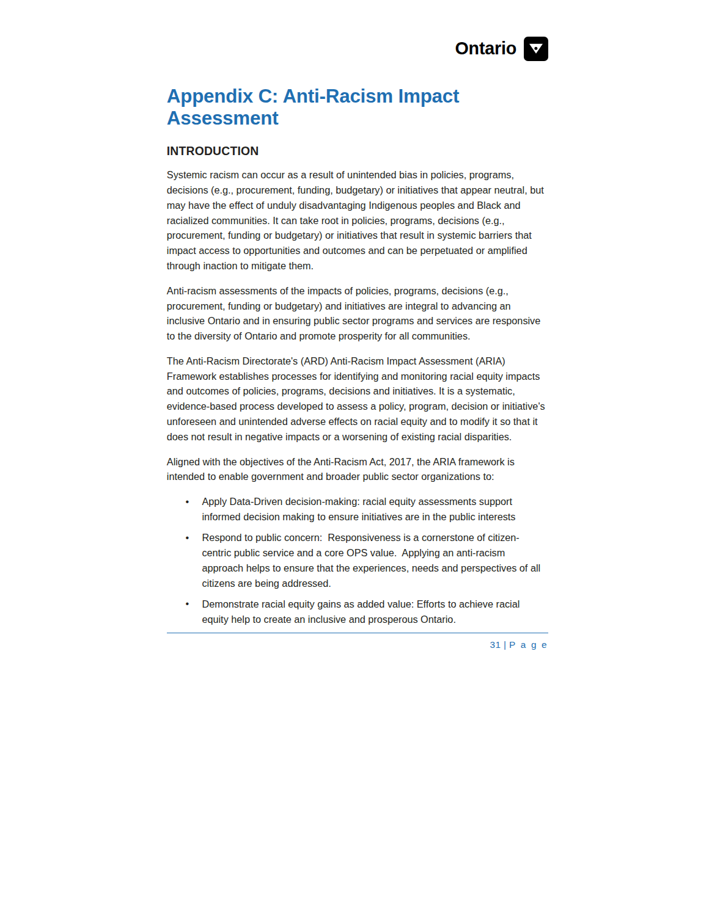Ontario
Appendix C: Anti-Racism Impact Assessment
INTRODUCTION
Systemic racism can occur as a result of unintended bias in policies, programs, decisions (e.g., procurement, funding, budgetary) or initiatives that appear neutral, but may have the effect of unduly disadvantaging Indigenous peoples and Black and racialized communities. It can take root in policies, programs, decisions (e.g., procurement, funding or budgetary) or initiatives that result in systemic barriers that impact access to opportunities and outcomes and can be perpetuated or amplified through inaction to mitigate them.
Anti-racism assessments of the impacts of policies, programs, decisions (e.g., procurement, funding or budgetary) and initiatives are integral to advancing an inclusive Ontario and in ensuring public sector programs and services are responsive to the diversity of Ontario and promote prosperity for all communities.
The Anti-Racism Directorate's (ARD) Anti-Racism Impact Assessment (ARIA) Framework establishes processes for identifying and monitoring racial equity impacts and outcomes of policies, programs, decisions and initiatives. It is a systematic, evidence-based process developed to assess a policy, program, decision or initiative's unforeseen and unintended adverse effects on racial equity and to modify it so that it does not result in negative impacts or a worsening of existing racial disparities.
Aligned with the objectives of the Anti-Racism Act, 2017, the ARIA framework is intended to enable government and broader public sector organizations to:
Apply Data-Driven decision-making: racial equity assessments support informed decision making to ensure initiatives are in the public interests
Respond to public concern: Responsiveness is a cornerstone of citizen-centric public service and a core OPS value. Applying an anti-racism approach helps to ensure that the experiences, needs and perspectives of all citizens are being addressed.
Demonstrate racial equity gains as added value: Efforts to achieve racial equity help to create an inclusive and prosperous Ontario.
31 | P a g e